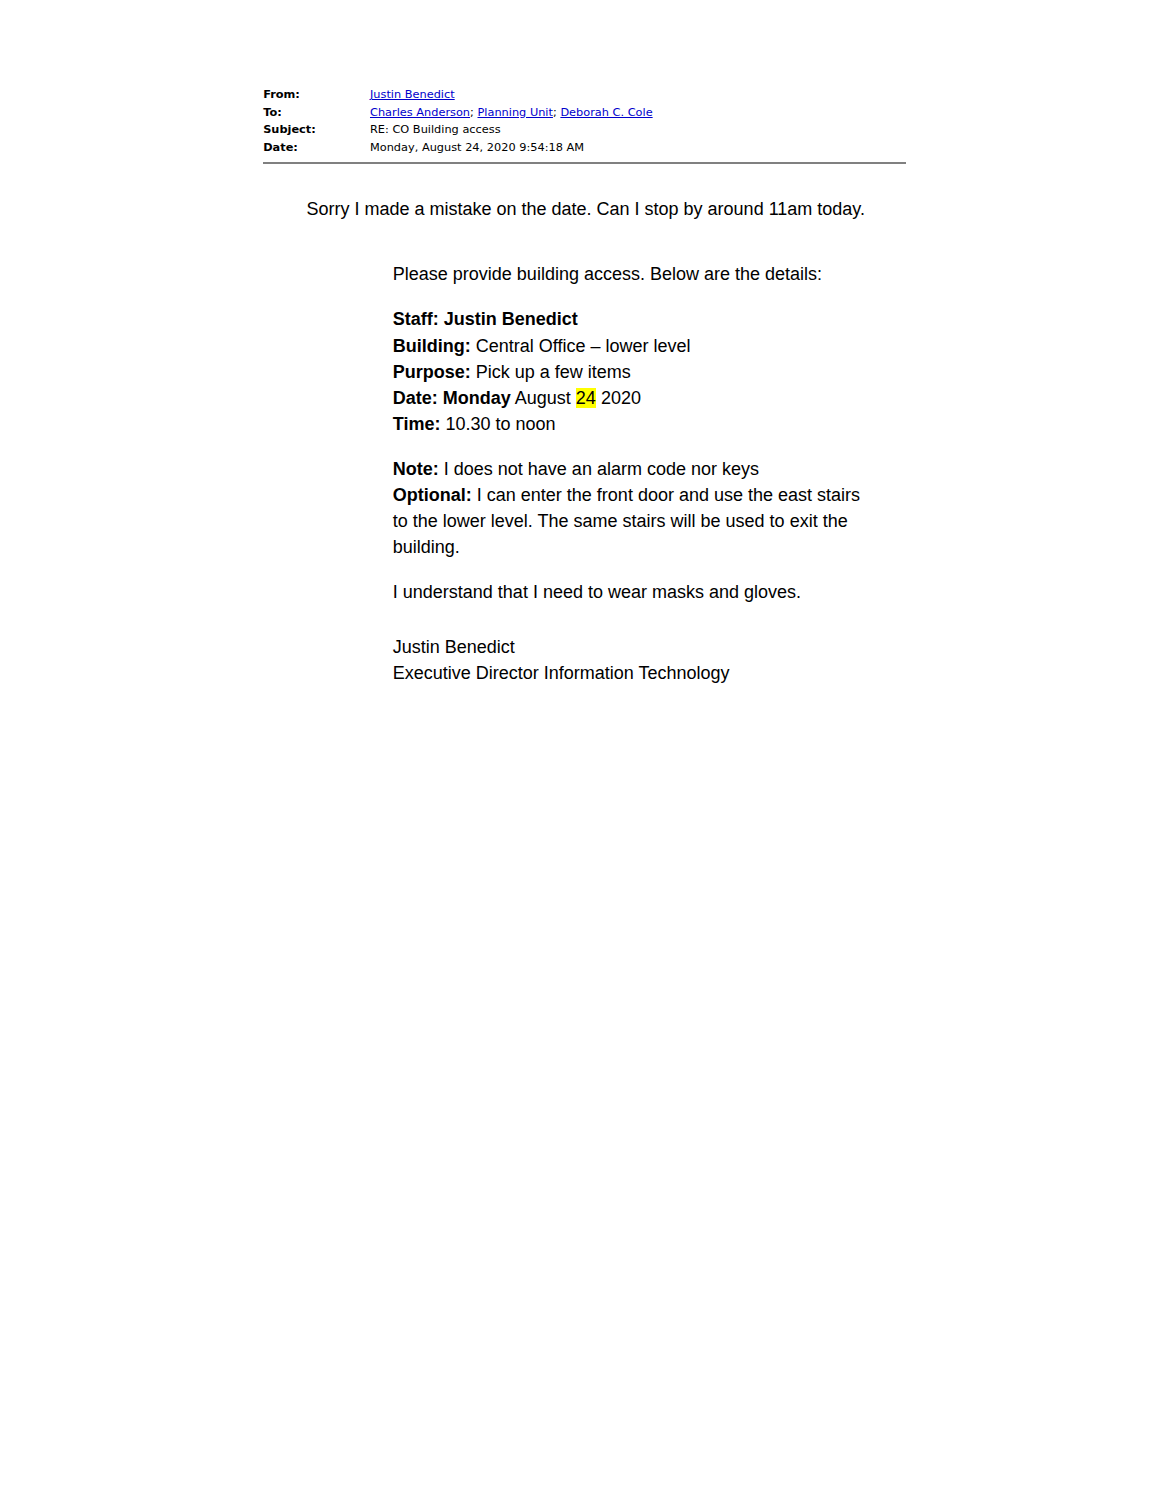| From: | Justin Benedict |
| To: | Charles Anderson ; Planning Unit ; Deborah C. Cole |
| Subject: | RE: CO Building access |
| Date: | Monday, August 24, 2020 9:54:18 AM |
Sorry I made a mistake on the date. Can I stop by around 11am today.
Please provide building access. Below are the details:
Staff: Justin Benedict
Building: Central Office – lower level
Purpose: Pick up a few items
Date: Monday August 24 2020
Time: 10.30 to noon
Note: I does not have an alarm code nor keys
Optional: I can enter the front door and use the east stairs to the lower level. The same stairs will be used to exit the building.
I understand that I need to wear masks and gloves.
Justin Benedict
Executive Director Information Technology